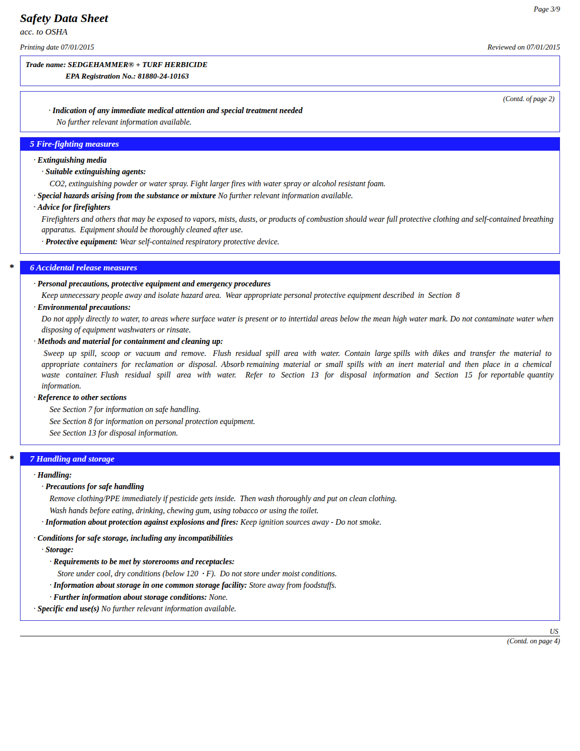Page 3/9
Safety Data Sheet
acc. to OSHA
Printing date 07/01/2015 Reviewed on 07/01/2015
Trade name: SEDGEHAMMER® + TURF HERBICIDE
EPA Registration No.: 81880-24-10163
(Contd. of page 2)
· Indication of any immediate medical attention and special treatment needed
No further relevant information available.
5 Fire-fighting measures
· Extinguishing media
· Suitable extinguishing agents:
CO2, extinguishing powder or water spray. Fight larger fires with water spray or alcohol resistant foam.
· Special hazards arising from the substance or mixture No further relevant information available.
· Advice for firefighters
Firefighters and others that may be exposed to vapors, mists, dusts, or products of combustion should wear full protective clothing and self-contained breathing apparatus. Equipment should be thoroughly cleaned after use.
· Protective equipment: Wear self-contained respiratory protective device.
*
6 Accidental release measures
· Personal precautions, protective equipment and emergency procedures
Keep unnecessary people away and isolate hazard area. Wear appropriate personal protective equipment described in Section 8
· Environmental precautions:
Do not apply directly to water, to areas where surface water is present or to intertidal areas below the mean high water mark. Do not contaminate water when disposing of equipment washwaters or rinsate.
· Methods and material for containment and cleaning up:
Sweep up spill, scoop or vacuum and remove. Flush residual spill area with water. Contain large spills with dikes and transfer the material to appropriate containers for reclamation or disposal. Absorb remaining material or small spills with an inert material and then place in a chemical waste container. Flush residual spill area with water. Refer to Section 13 for disposal information and Section 15 for reportable quantity information.
· Reference to other sections
See Section 7 for information on safe handling.
See Section 8 for information on personal protection equipment.
See Section 13 for disposal information.
*
7 Handling and storage
· Handling:
· Precautions for safe handling
Remove clothing/PPE immediately if pesticide gets inside. Then wash thoroughly and put on clean clothing.
Wash hands before eating, drinking, chewing gum, using tobacco or using the toilet.
· Information about protection against explosions and fires: Keep ignition sources away - Do not smoke.
· Conditions for safe storage, including any incompatibilities
· Storage:
· Requirements to be met by storerooms and receptacles:
Store under cool, dry conditions (below 120・F). Do not store under moist conditions.
· Information about storage in one common storage facility: Store away from foodstuffs.
· Further information about storage conditions: None.
· Specific end use(s) No further relevant information available.
US
(Contd. on page 4)